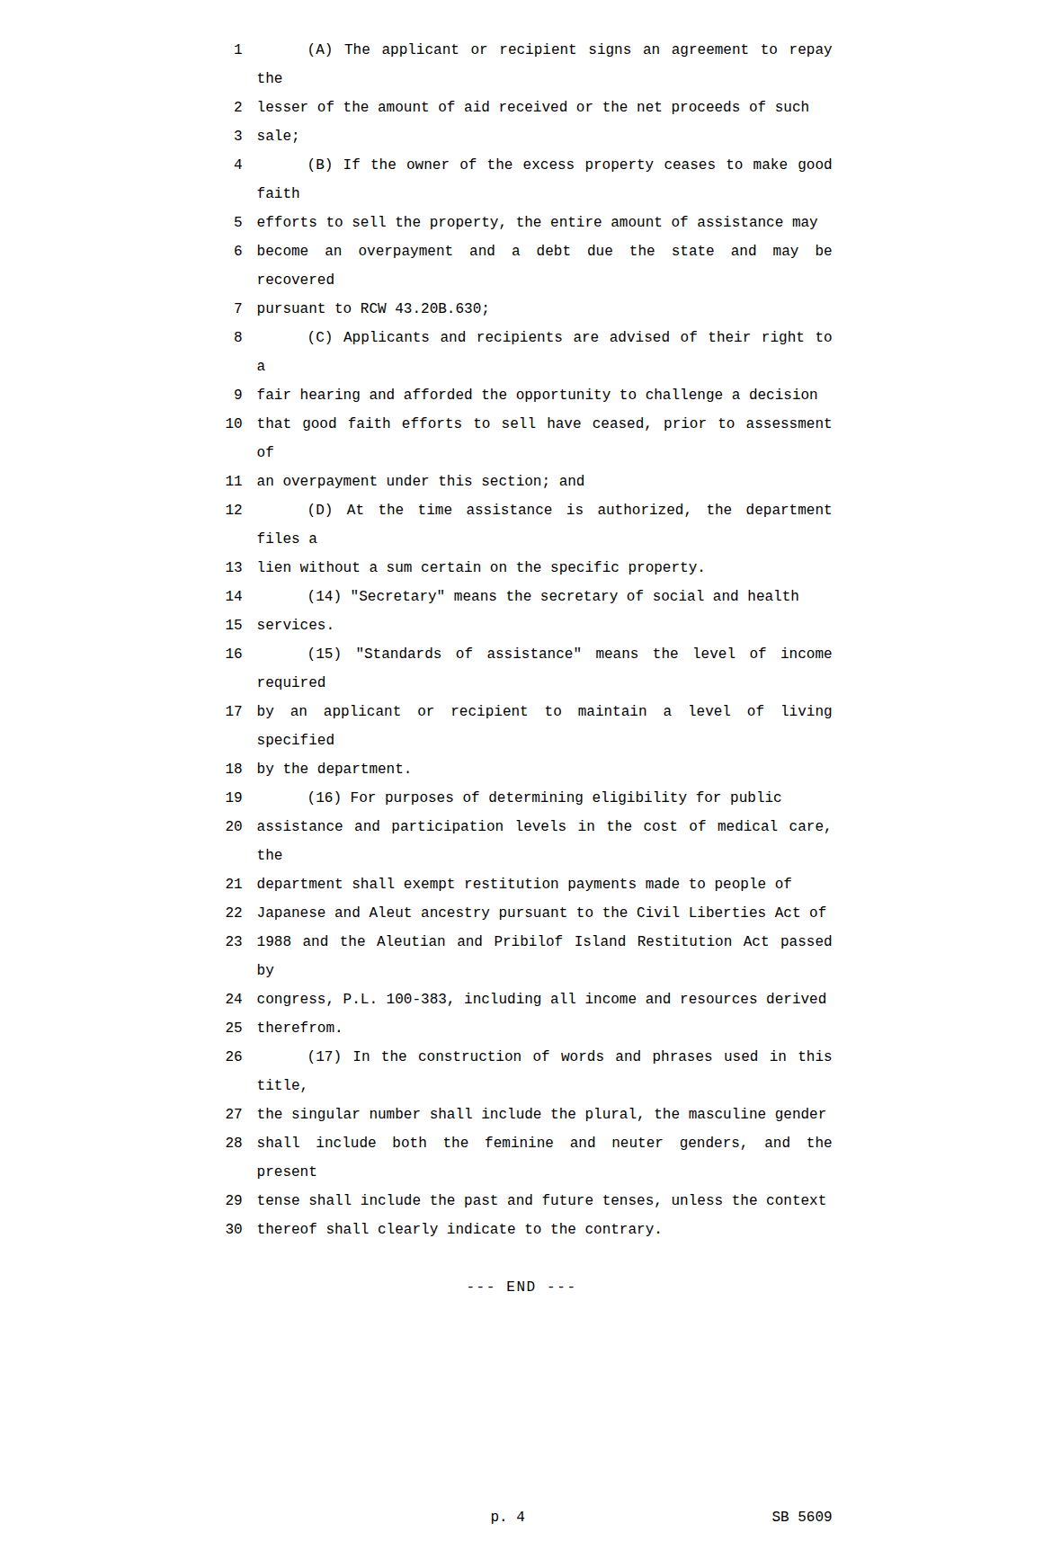(A) The applicant or recipient signs an agreement to repay the
lesser of the amount of aid received or the net proceeds of such
sale;
(B) If the owner of the excess property ceases to make good faith
efforts to sell the property, the entire amount of assistance may
become an overpayment and a debt due the state and may be recovered
pursuant to RCW 43.20B.630;
(C) Applicants and recipients are advised of their right to a
fair hearing and afforded the opportunity to challenge a decision
that good faith efforts to sell have ceased, prior to assessment of
an overpayment under this section; and
(D) At the time assistance is authorized, the department files a
lien without a sum certain on the specific property.
(14) "Secretary" means the secretary of social and health
services.
(15) "Standards of assistance" means the level of income required
by an applicant or recipient to maintain a level of living specified
by the department.
(16) For purposes of determining eligibility for public
assistance and participation levels in the cost of medical care, the
department shall exempt restitution payments made to people of
Japanese and Aleut ancestry pursuant to the Civil Liberties Act of
1988 and the Aleutian and Pribilof Island Restitution Act passed by
congress, P.L. 100-383, including all income and resources derived
therefrom.
(17) In the construction of words and phrases used in this title,
the singular number shall include the plural, the masculine gender
shall include both the feminine and neuter genders, and the present
tense shall include the past and future tenses, unless the context
thereof shall clearly indicate to the contrary.
--- END ---
p. 4 SB 5609